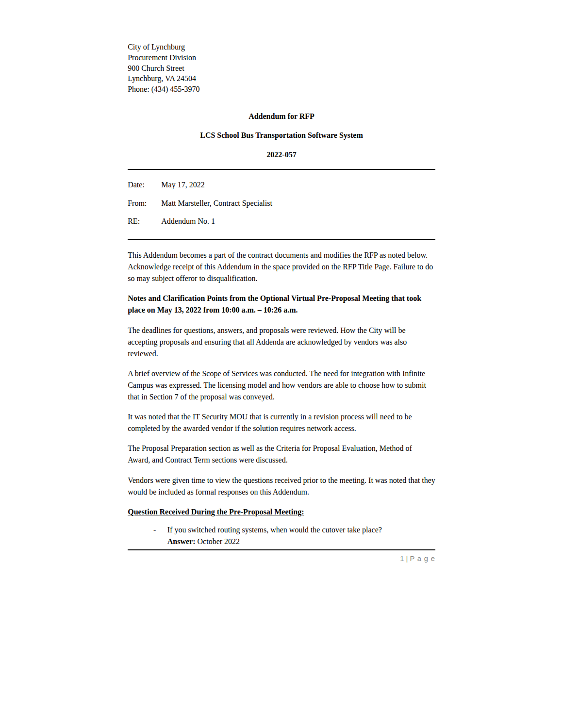City of Lynchburg
Procurement Division
900 Church Street
Lynchburg, VA 24504
Phone: (434) 455-3970
Addendum for RFP LCS School Bus Transportation Software System 2022-057
| Date: | May 17, 2022 |
| From: | Matt Marsteller, Contract Specialist |
| RE: | Addendum No. 1 |
This Addendum becomes a part of the contract documents and modifies the RFP as noted below. Acknowledge receipt of this Addendum in the space provided on the RFP Title Page. Failure to do so may subject offeror to disqualification.
Notes and Clarification Points from the Optional Virtual Pre-Proposal Meeting that took place on May 13, 2022 from 10:00 a.m. – 10:26 a.m.
The deadlines for questions, answers, and proposals were reviewed. How the City will be accepting proposals and ensuring that all Addenda are acknowledged by vendors was also reviewed.
A brief overview of the Scope of Services was conducted. The need for integration with Infinite Campus was expressed. The licensing model and how vendors are able to choose how to submit that in Section 7 of the proposal was conveyed.
It was noted that the IT Security MOU that is currently in a revision process will need to be completed by the awarded vendor if the solution requires network access.
The Proposal Preparation section as well as the Criteria for Proposal Evaluation, Method of Award, and Contract Term sections were discussed.
Vendors were given time to view the questions received prior to the meeting. It was noted that they would be included as formal responses on this Addendum.
Question Received During the Pre-Proposal Meeting:
If you switched routing systems, when would the cutover take place?
Answer: October 2022
1 | P a g e